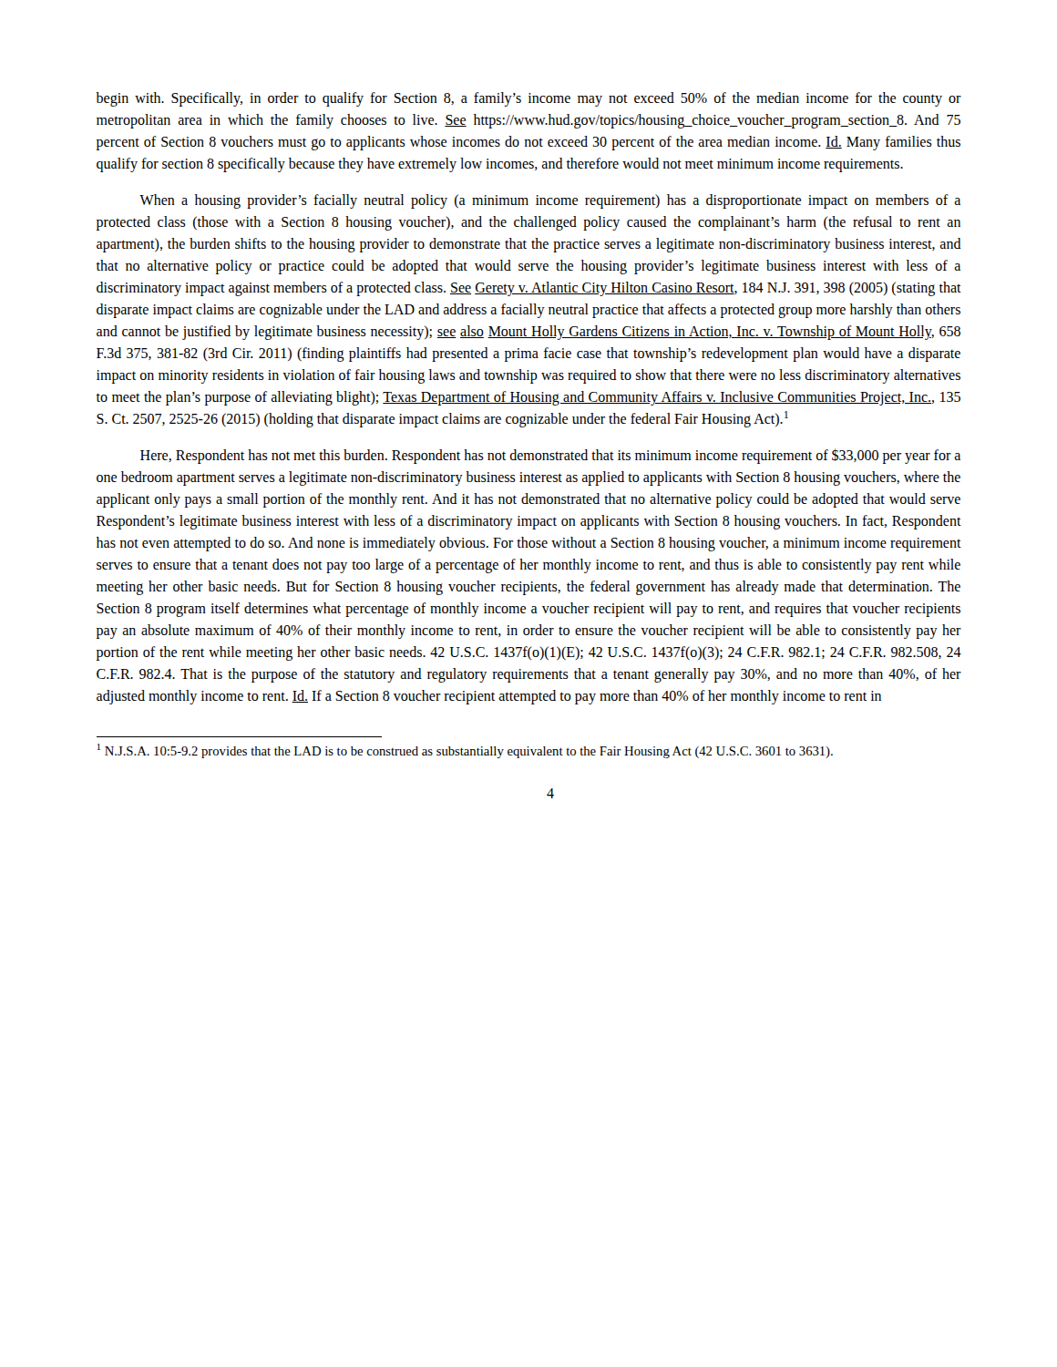begin with. Specifically, in order to qualify for Section 8, a family’s income may not exceed 50% of the median income for the county or metropolitan area in which the family chooses to live. See https://www.hud.gov/topics/housing_choice_voucher_program_section_8. And 75 percent of Section 8 vouchers must go to applicants whose incomes do not exceed 30 percent of the area median income. Id. Many families thus qualify for section 8 specifically because they have extremely low incomes, and therefore would not meet minimum income requirements.
When a housing provider’s facially neutral policy (a minimum income requirement) has a disproportionate impact on members of a protected class (those with a Section 8 housing voucher), and the challenged policy caused the complainant’s harm (the refusal to rent an apartment), the burden shifts to the housing provider to demonstrate that the practice serves a legitimate non-discriminatory business interest, and that no alternative policy or practice could be adopted that would serve the housing provider’s legitimate business interest with less of a discriminatory impact against members of a protected class. See Gerety v. Atlantic City Hilton Casino Resort, 184 N.J. 391, 398 (2005) (stating that disparate impact claims are cognizable under the LAD and address a facially neutral practice that affects a protected group more harshly than others and cannot be justified by legitimate business necessity); see also Mount Holly Gardens Citizens in Action, Inc. v. Township of Mount Holly, 658 F.3d 375, 381-82 (3rd Cir. 2011) (finding plaintiffs had presented a prima facie case that township’s redevelopment plan would have a disparate impact on minority residents in violation of fair housing laws and township was required to show that there were no less discriminatory alternatives to meet the plan’s purpose of alleviating blight); Texas Department of Housing and Community Affairs v. Inclusive Communities Project, Inc., 135 S. Ct. 2507, 2525-26 (2015) (holding that disparate impact claims are cognizable under the federal Fair Housing Act).1
Here, Respondent has not met this burden. Respondent has not demonstrated that its minimum income requirement of $33,000 per year for a one bedroom apartment serves a legitimate non-discriminatory business interest as applied to applicants with Section 8 housing vouchers, where the applicant only pays a small portion of the monthly rent. And it has not demonstrated that no alternative policy could be adopted that would serve Respondent’s legitimate business interest with less of a discriminatory impact on applicants with Section 8 housing vouchers. In fact, Respondent has not even attempted to do so. And none is immediately obvious. For those without a Section 8 housing voucher, a minimum income requirement serves to ensure that a tenant does not pay too large of a percentage of her monthly income to rent, and thus is able to consistently pay rent while meeting her other basic needs. But for Section 8 housing voucher recipients, the federal government has already made that determination. The Section 8 program itself determines what percentage of monthly income a voucher recipient will pay to rent, and requires that voucher recipients pay an absolute maximum of 40% of their monthly income to rent, in order to ensure the voucher recipient will be able to consistently pay her portion of the rent while meeting her other basic needs. 42 U.S.C. 1437f(o)(1)(E); 42 U.S.C. 1437f(o)(3); 24 C.F.R. 982.1; 24 C.F.R. 982.508, 24 C.F.R. 982.4. That is the purpose of the statutory and regulatory requirements that a tenant generally pay 30%, and no more than 40%, of her adjusted monthly income to rent. Id. If a Section 8 voucher recipient attempted to pay more than 40% of her monthly income to rent in
1 N.J.S.A. 10:5-9.2 provides that the LAD is to be construed as substantially equivalent to the Fair Housing Act (42 U.S.C. 3601 to 3631).
4